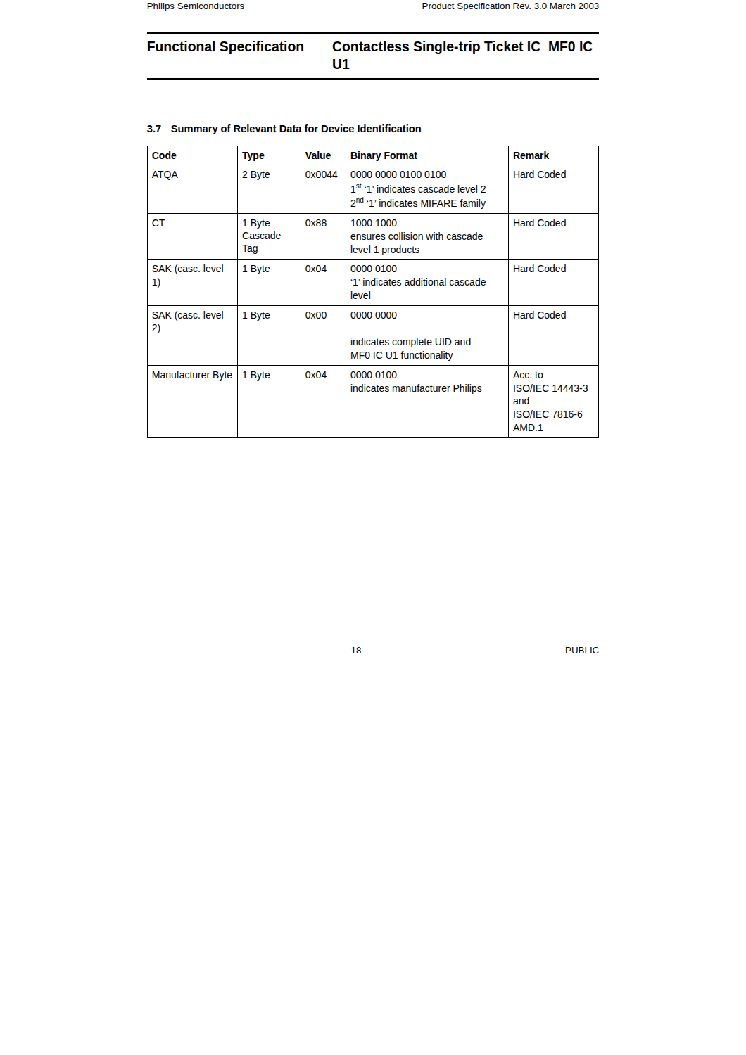Philips Semiconductors
Product Specification Rev. 3.0 March 2003
Functional Specification
Contactless Single-trip Ticket IC MF0 IC U1
3.7 Summary of Relevant Data for Device Identification
| Code | Type | Value | Binary Format | Remark |
| --- | --- | --- | --- | --- |
| ATQA | 2 Byte | 0x0044 | 0000 0000 0100 0100 1 st ‘1’ indicates cascade level 2 2 nd ‘1’ indicates MIFARE family | Hard Coded |
| CT | 1 Byte Cascade Tag | 0x88 | 1000 1000 ensures collision with cascade level 1 products | Hard Coded |
| SAK (casc. level 1) | 1 Byte | 0x04 | 0000 0100 ‘1’ indicates additional cascade level | Hard Coded |
| SAK (casc. level 2) | 1 Byte | 0x00 | 0000 0000 indicates complete UID and MF0 IC U1 functionality | Hard Coded |
| Manufacturer Byte | 1 Byte | 0x04 | 0000 0100 indicates manufacturer Philips | Acc. to ISO/IEC 14443-3 and ISO/IEC 7816-6 AMD.1 |
18
PUBLIC